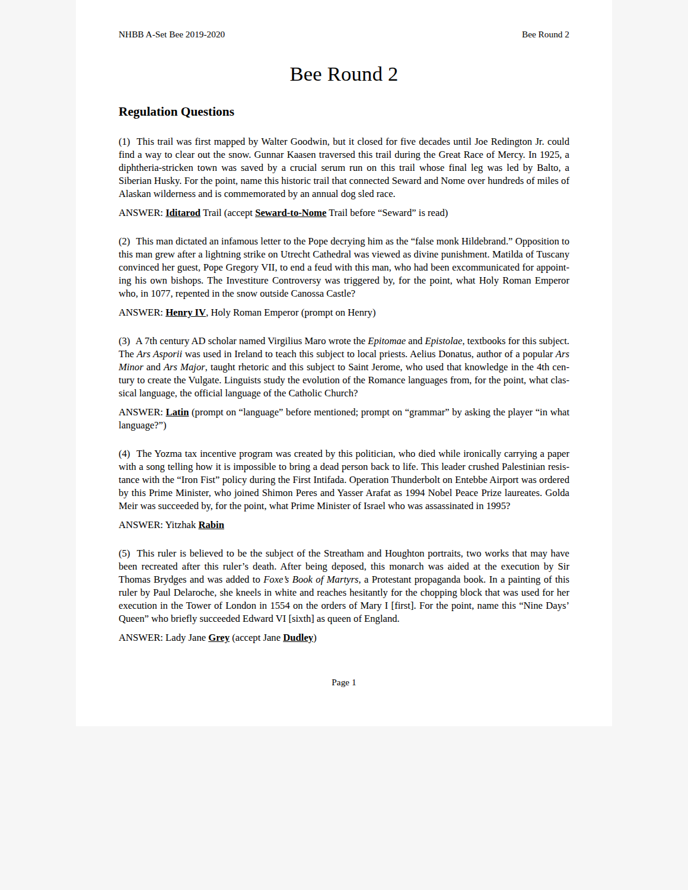NHBB A-Set Bee 2019-2020 Bee Round 2
Bee Round 2
Regulation Questions
(1) This trail was first mapped by Walter Goodwin, but it closed for five decades until Joe Redington Jr. could find a way to clear out the snow. Gunnar Kaasen traversed this trail during the Great Race of Mercy. In 1925, a diphtheria-stricken town was saved by a crucial serum run on this trail whose final leg was led by Balto, a Siberian Husky. For the point, name this historic trail that connected Seward and Nome over hundreds of miles of Alaskan wilderness and is commemorated by an annual dog sled race.
ANSWER: Iditarod Trail (accept Seward-to-Nome Trail before “Seward” is read)
(2) This man dictated an infamous letter to the Pope decrying him as the “false monk Hildebrand.” Opposition to this man grew after a lightning strike on Utrecht Cathedral was viewed as divine punishment. Matilda of Tuscany convinced her guest, Pope Gregory VII, to end a feud with this man, who had been excommunicated for appointing his own bishops. The Investiture Controversy was triggered by, for the point, what Holy Roman Emperor who, in 1077, repented in the snow outside Canossa Castle?
ANSWER: Henry IV, Holy Roman Emperor (prompt on Henry)
(3) A 7th century AD scholar named Virgilius Maro wrote the Epitomae and Epistolae, textbooks for this subject. The Ars Asporii was used in Ireland to teach this subject to local priests. Aelius Donatus, author of a popular Ars Minor and Ars Major, taught rhetoric and this subject to Saint Jerome, who used that knowledge in the 4th century to create the Vulgate. Linguists study the evolution of the Romance languages from, for the point, what classical language, the official language of the Catholic Church?
ANSWER: Latin (prompt on “language” before mentioned; prompt on “grammar” by asking the player “in what language?”)
(4) The Yozma tax incentive program was created by this politician, who died while ironically carrying a paper with a song telling how it is impossible to bring a dead person back to life. This leader crushed Palestinian resistance with the “Iron Fist” policy during the First Intifada. Operation Thunderbolt on Entebbe Airport was ordered by this Prime Minister, who joined Shimon Peres and Yasser Arafat as 1994 Nobel Peace Prize laureates. Golda Meir was succeeded by, for the point, what Prime Minister of Israel who was assassinated in 1995?
ANSWER: Yitzhak Rabin
(5) This ruler is believed to be the subject of the Streatham and Houghton portraits, two works that may have been recreated after this ruler’s death. After being deposed, this monarch was aided at the execution by Sir Thomas Brydges and was added to Foxe’s Book of Martyrs, a Protestant propaganda book. In a painting of this ruler by Paul Delaroche, she kneels in white and reaches hesitantly for the chopping block that was used for her execution in the Tower of London in 1554 on the orders of Mary I [first]. For the point, name this “Nine Days’ Queen” who briefly succeeded Edward VI [sixth] as queen of England.
ANSWER: Lady Jane Grey (accept Jane Dudley)
Page 1